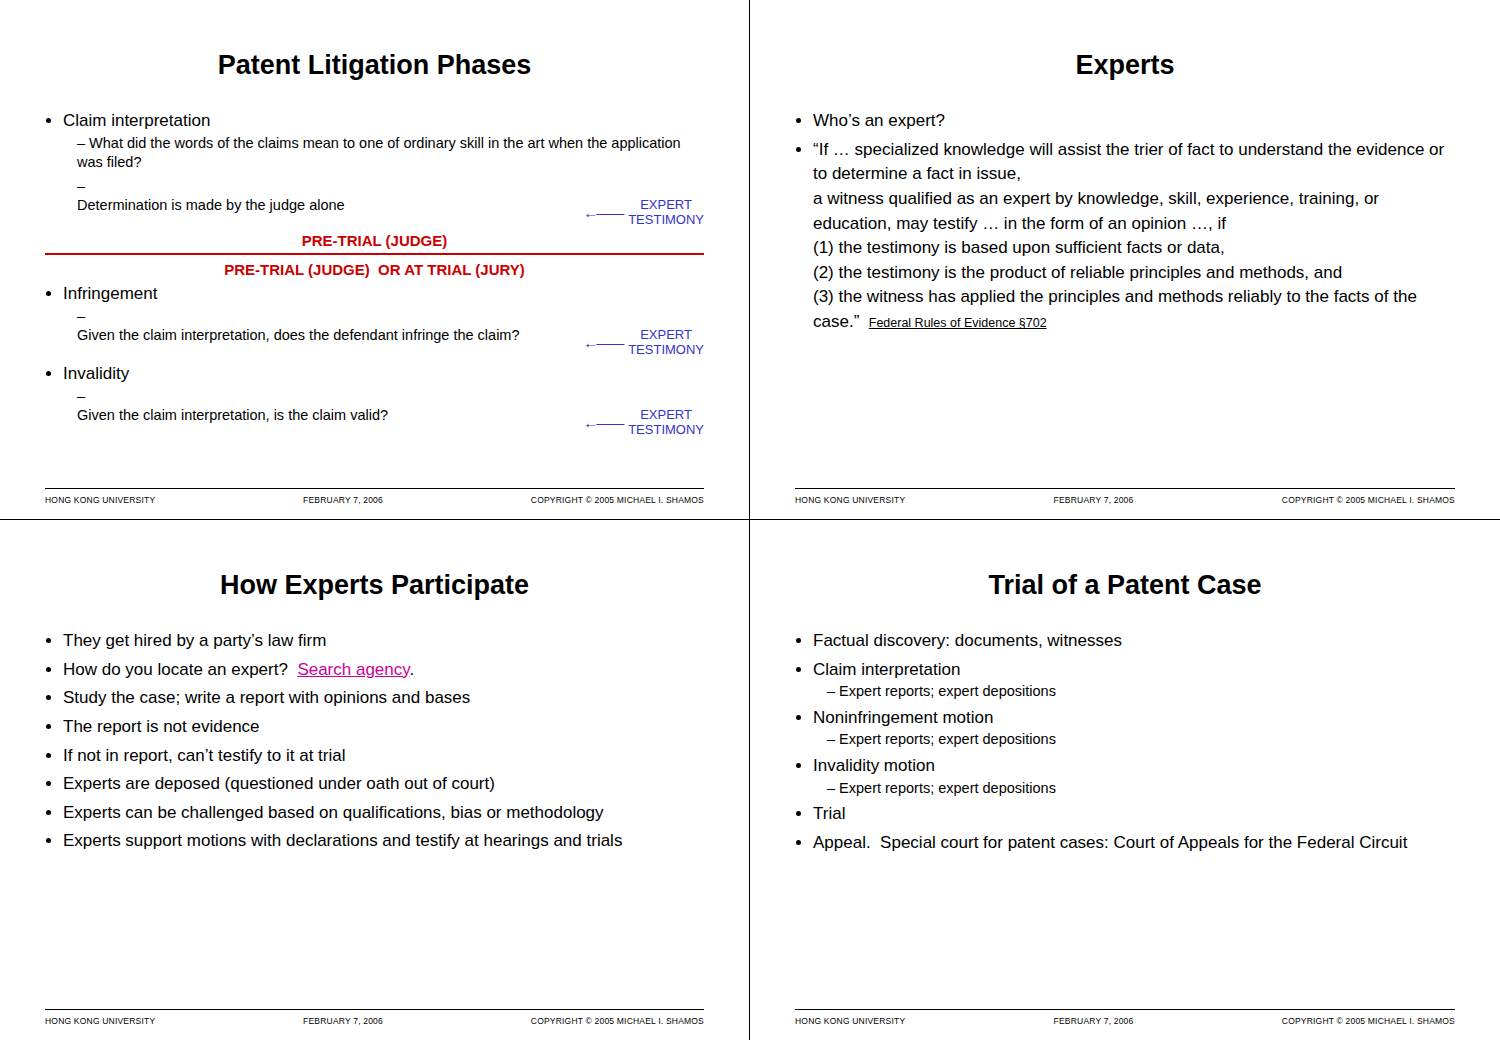Patent Litigation Phases
Claim interpretation
What did the words of the claims mean to one of ordinary skill in the art when the application was filed?
Determination is made by the judge alone ←—— EXPERT
TESTIMONY
PRE-TRIAL (JUDGE)
PRE-TRIAL (JUDGE) OR AT TRIAL (JURY)
Infringement
Given the claim interpretation, does the defendant infringe the claim? ←—— EXPERT
TESTIMONY
Invalidity
Given the claim interpretation, is the claim valid? ←—— EXPERT
TESTIMONY
HONG KONG UNIVERSITY FEBRUARY 7, 2006 COPYRIGHT © 2005 MICHAEL I. SHAMOS
Experts
Who’s an expert?
“If … specialized knowledge will assist the trier of fact to understand the evidence or to determine a fact in issue,
a witness qualified as an expert by knowledge, skill, experience, training, or education, may testify … in the form of an opinion …, if
(1) the testimony is based upon sufficient facts or data,
(2) the testimony is the product of reliable principles and methods, and
(3) the witness has applied the principles and methods reliably to the facts of the case.” Federal Rules of Evidence §702
HONG KONG UNIVERSITY FEBRUARY 7, 2006 COPYRIGHT © 2005 MICHAEL I. SHAMOS
How Experts Participate
They get hired by a party’s law firm
How do you locate an expert? Search agency.
Study the case; write a report with opinions and bases
The report is not evidence
If not in report, can’t testify to it at trial
Experts are deposed (questioned under oath out of court)
Experts can be challenged based on qualifications, bias or methodology
Experts support motions with declarations and testify at hearings and trials
HONG KONG UNIVERSITY FEBRUARY 7, 2006 COPYRIGHT © 2005 MICHAEL I. SHAMOS
Trial of a Patent Case
Factual discovery: documents, witnesses
Claim interpretation
Expert reports; expert depositions
Noninfringement motion
Expert reports; expert depositions
Invalidity motion
Expert reports; expert depositions
Trial
Appeal. Special court for patent cases: Court of Appeals for the Federal Circuit
HONG KONG UNIVERSITY FEBRUARY 7, 2006 COPYRIGHT © 2005 MICHAEL I. SHAMOS